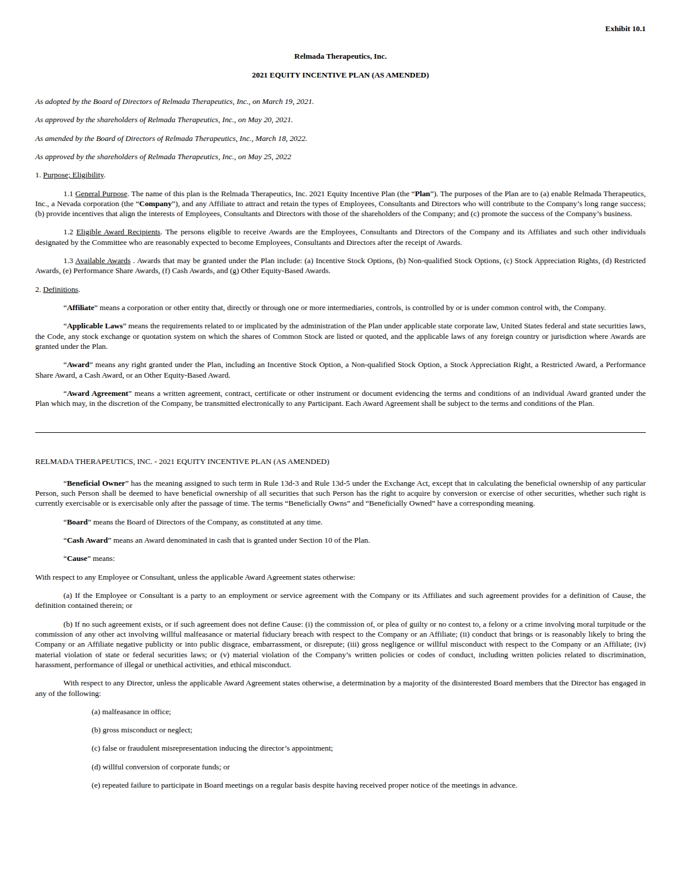Exhibit 10.1
Relmada Therapeutics, Inc.
2021 EQUITY INCENTIVE PLAN (AS AMENDED)
As adopted by the Board of Directors of Relmada Therapeutics, Inc., on March 19, 2021.
As approved by the shareholders of Relmada Therapeutics, Inc., on May 20, 2021.
As amended by the Board of Directors of Relmada Therapeutics, Inc., March 18, 2022.
As approved by the shareholders of Relmada Therapeutics, Inc., on May 25, 2022
1. Purpose; Eligibility.
1.1 General Purpose. The name of this plan is the Relmada Therapeutics, Inc. 2021 Equity Incentive Plan (the “Plan”). The purposes of the Plan are to (a) enable Relmada Therapeutics, Inc., a Nevada corporation (the “Company”), and any Affiliate to attract and retain the types of Employees, Consultants and Directors who will contribute to the Company’s long range success; (b) provide incentives that align the interests of Employees, Consultants and Directors with those of the shareholders of the Company; and (c) promote the success of the Company’s business.
1.2 Eligible Award Recipients. The persons eligible to receive Awards are the Employees, Consultants and Directors of the Company and its Affiliates and such other individuals designated by the Committee who are reasonably expected to become Employees, Consultants and Directors after the receipt of Awards.
1.3 Available Awards . Awards that may be granted under the Plan include: (a) Incentive Stock Options, (b) Non-qualified Stock Options, (c) Stock Appreciation Rights, (d) Restricted Awards, (e) Performance Share Awards, (f) Cash Awards, and (g) Other Equity-Based Awards.
2. Definitions.
“Affiliate” means a corporation or other entity that, directly or through one or more intermediaries, controls, is controlled by or is under common control with, the Company.
“Applicable Laws” means the requirements related to or implicated by the administration of the Plan under applicable state corporate law, United States federal and state securities laws, the Code, any stock exchange or quotation system on which the shares of Common Stock are listed or quoted, and the applicable laws of any foreign country or jurisdiction where Awards are granted under the Plan.
“Award” means any right granted under the Plan, including an Incentive Stock Option, a Non-qualified Stock Option, a Stock Appreciation Right, a Restricted Award, a Performance Share Award, a Cash Award, or an Other Equity-Based Award.
“Award Agreement” means a written agreement, contract, certificate or other instrument or document evidencing the terms and conditions of an individual Award granted under the Plan which may, in the discretion of the Company, be transmitted electronically to any Participant. Each Award Agreement shall be subject to the terms and conditions of the Plan.
RELMADA THERAPEUTICS, INC. - 2021 EQUITY INCENTIVE PLAN (AS AMENDED)
“Beneficial Owner” has the meaning assigned to such term in Rule 13d-3 and Rule 13d-5 under the Exchange Act, except that in calculating the beneficial ownership of any particular Person, such Person shall be deemed to have beneficial ownership of all securities that such Person has the right to acquire by conversion or exercise of other securities, whether such right is currently exercisable or is exercisable only after the passage of time. The terms “Beneficially Owns” and “Beneficially Owned” have a corresponding meaning.
“Board” means the Board of Directors of the Company, as constituted at any time.
“Cash Award” means an Award denominated in cash that is granted under Section 10 of the Plan.
“Cause” means:
With respect to any Employee or Consultant, unless the applicable Award Agreement states otherwise:
(a) If the Employee or Consultant is a party to an employment or service agreement with the Company or its Affiliates and such agreement provides for a definition of Cause, the definition contained therein; or
(b) If no such agreement exists, or if such agreement does not define Cause: (i) the commission of, or plea of guilty or no contest to, a felony or a crime involving moral turpitude or the commission of any other act involving willful malfeasance or material fiduciary breach with respect to the Company or an Affiliate; (ii) conduct that brings or is reasonably likely to bring the Company or an Affiliate negative publicity or into public disgrace, embarrassment, or disrepute; (iii) gross negligence or willful misconduct with respect to the Company or an Affiliate; (iv) material violation of state or federal securities laws; or (v) material violation of the Company’s written policies or codes of conduct, including written policies related to discrimination, harassment, performance of illegal or unethical activities, and ethical misconduct.
With respect to any Director, unless the applicable Award Agreement states otherwise, a determination by a majority of the disinterested Board members that the Director has engaged in any of the following:
(a) malfeasance in office;
(b) gross misconduct or neglect;
(c) false or fraudulent misrepresentation inducing the director’s appointment;
(d) willful conversion of corporate funds; or
(e) repeated failure to participate in Board meetings on a regular basis despite having received proper notice of the meetings in advance.